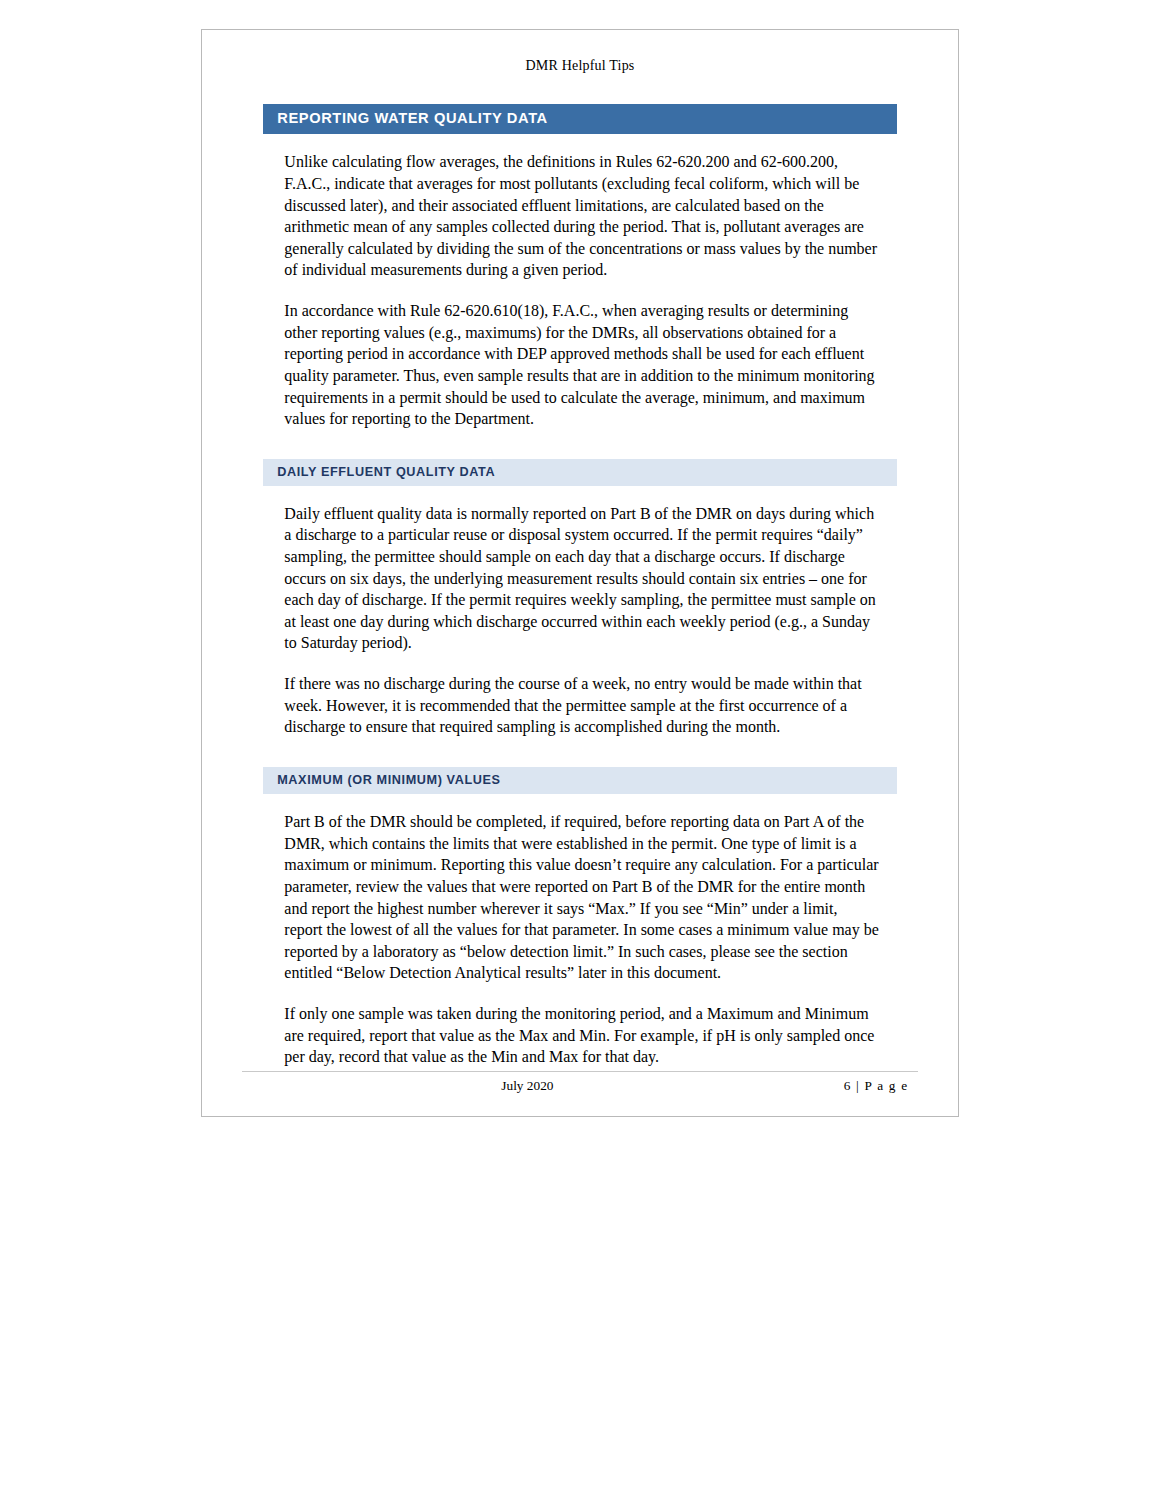DMR Helpful Tips
REPORTING WATER QUALITY DATA
Unlike calculating flow averages, the definitions in Rules 62-620.200 and 62-600.200, F.A.C., indicate that averages for most pollutants (excluding fecal coliform, which will be discussed later), and their associated effluent limitations, are calculated based on the arithmetic mean of any samples collected during the period. That is, pollutant averages are generally calculated by dividing the sum of the concentrations or mass values by the number of individual measurements during a given period.
In accordance with Rule 62-620.610(18), F.A.C., when averaging results or determining other reporting values (e.g., maximums) for the DMRs, all observations obtained for a reporting period in accordance with DEP approved methods shall be used for each effluent quality parameter. Thus, even sample results that are in addition to the minimum monitoring requirements in a permit should be used to calculate the average, minimum, and maximum values for reporting to the Department.
DAILY EFFLUENT QUALITY DATA
Daily effluent quality data is normally reported on Part B of the DMR on days during which a discharge to a particular reuse or disposal system occurred. If the permit requires “daily” sampling, the permittee should sample on each day that a discharge occurs. If discharge occurs on six days, the underlying measurement results should contain six entries – one for each day of discharge. If the permit requires weekly sampling, the permittee must sample on at least one day during which discharge occurred within each weekly period (e.g., a Sunday to Saturday period).
If there was no discharge during the course of a week, no entry would be made within that week. However, it is recommended that the permittee sample at the first occurrence of a discharge to ensure that required sampling is accomplished during the month.
MAXIMUM (OR MINIMUM) VALUES
Part B of the DMR should be completed, if required, before reporting data on Part A of the DMR, which contains the limits that were established in the permit. One type of limit is a maximum or minimum. Reporting this value doesn’t require any calculation. For a particular parameter, review the values that were reported on Part B of the DMR for the entire month and report the highest number wherever it says “Max.” If you see “Min” under a limit, report the lowest of all the values for that parameter. In some cases a minimum value may be reported by a laboratory as “below detection limit.” In such cases, please see the section entitled “Below Detection Analytical results” later in this document.
If only one sample was taken during the monitoring period, and a Maximum and Minimum are required, report that value as the Max and Min. For example, if pH is only sampled once per day, record that value as the Min and Max for that day.
July 2020 6 | P a g e